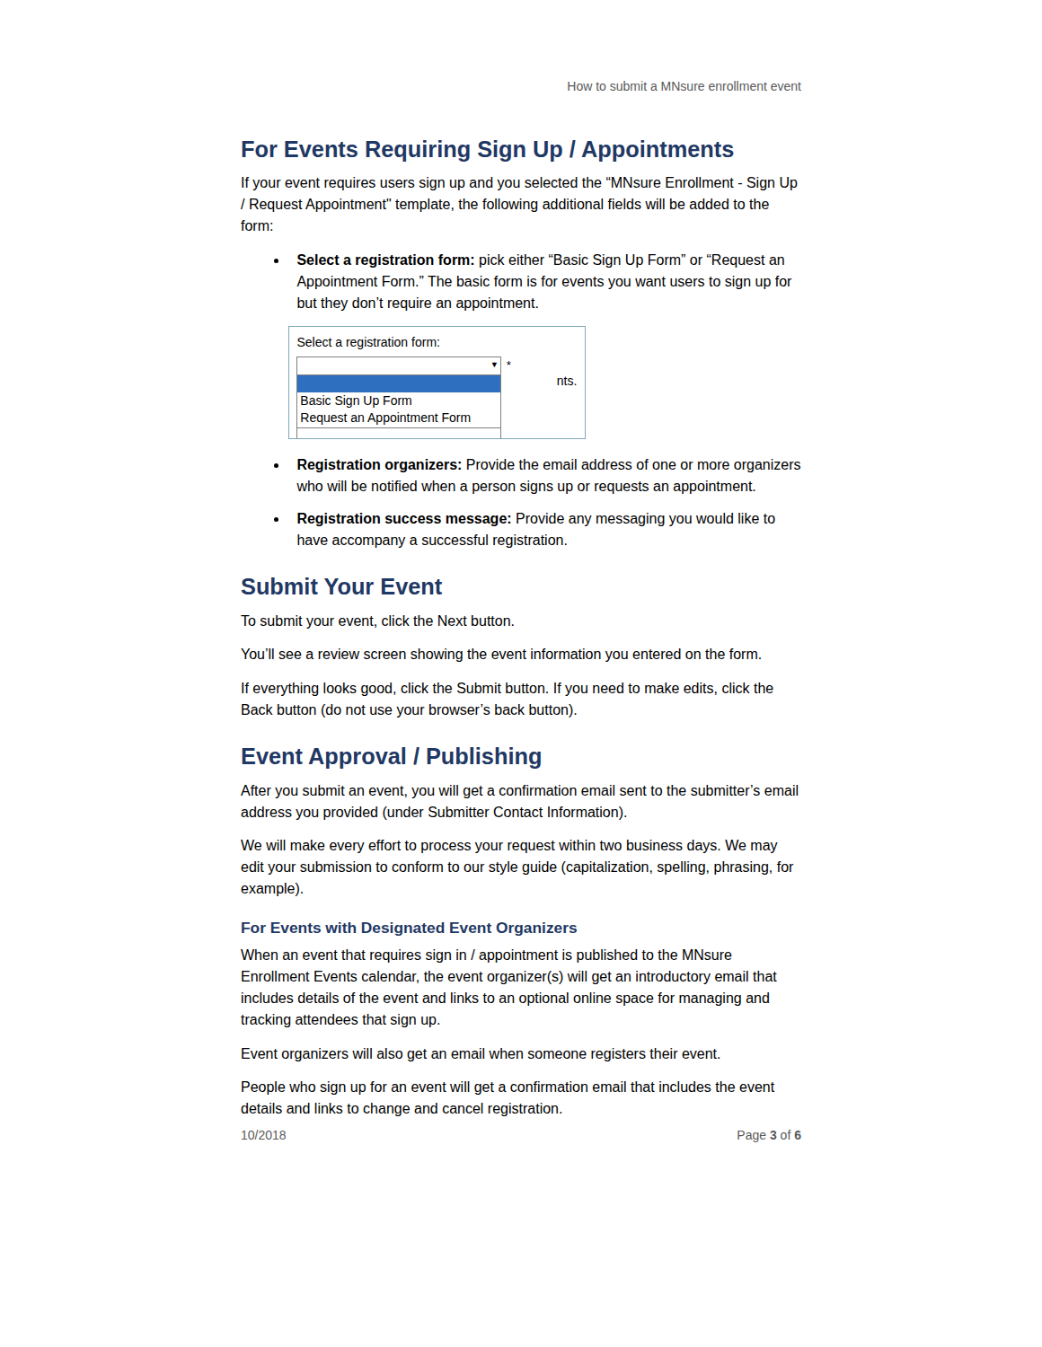How to submit a MNsure enrollment event
For Events Requiring Sign Up / Appointments
If your event requires users sign up and you selected the “MNsure Enrollment - Sign Up / Request Appointment" template, the following additional fields will be added to the form:
Select a registration form: pick either “Basic Sign Up Form” or “Request an Appointment Form.” The basic form is for events you want users to sign up for but they don’t require an appointment.
Select a registration form:
▼
*
Basic Sign Up Form
Request an Appointment Form
nts.
Registration organizers: Provide the email address of one or more organizers who will be notified when a person signs up or requests an appointment.
Registration success message: Provide any messaging you would like to have accompany a successful registration.
Submit Your Event
To submit your event, click the Next button.
You’ll see a review screen showing the event information you entered on the form.
If everything looks good, click the Submit button. If you need to make edits, click the Back button (do not use your browser’s back button).
Event Approval / Publishing
After you submit an event, you will get a confirmation email sent to the submitter’s email address you provided (under Submitter Contact Information).
We will make every effort to process your request within two business days. We may edit your submission to conform to our style guide (capitalization, spelling, phrasing, for example).
For Events with Designated Event Organizers
When an event that requires sign in / appointment is published to the MNsure Enrollment Events calendar, the event organizer(s) will get an introductory email that includes details of the event and links to an optional online space for managing and tracking attendees that sign up.
Event organizers will also get an email when someone registers their event.
People who sign up for an event will get a confirmation email that includes the event details and links to change and cancel registration.
10/2018
Page 3 of 6